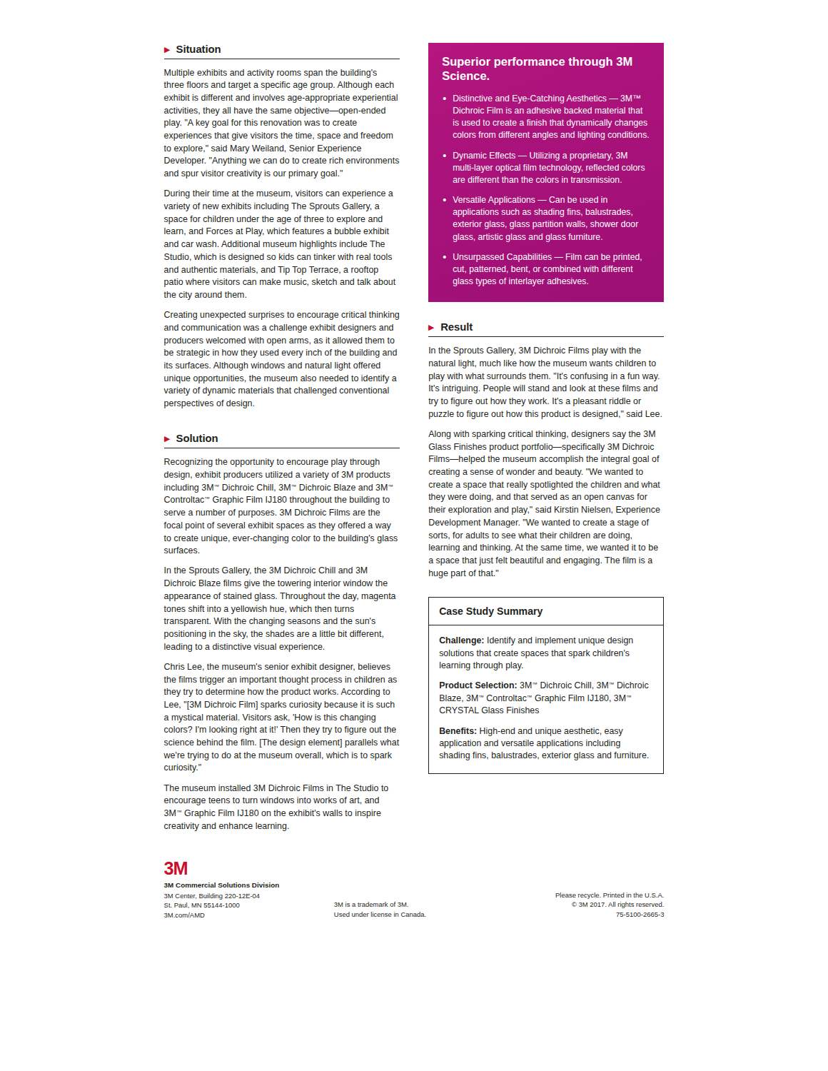▶
Situation
Multiple exhibits and activity rooms span the building's three floors and target a specific age group. Although each exhibit is different and involves age-appropriate experiential activities, they all have the same objective—open-ended play. "A key goal for this renovation was to create experiences that give visitors the time, space and freedom to explore," said Mary Weiland, Senior Experience Developer. "Anything we can do to create rich environments and spur visitor creativity is our primary goal."
During their time at the museum, visitors can experience a variety of new exhibits including The Sprouts Gallery, a space for children under the age of three to explore and learn, and Forces at Play, which features a bubble exhibit and car wash. Additional museum highlights include The Studio, which is designed so kids can tinker with real tools and authentic materials, and Tip Top Terrace, a rooftop patio where visitors can make music, sketch and talk about the city around them.
Creating unexpected surprises to encourage critical thinking and communication was a challenge exhibit designers and producers welcomed with open arms, as it allowed them to be strategic in how they used every inch of the building and its surfaces. Although windows and natural light offered unique opportunities, the museum also needed to identify a variety of dynamic materials that challenged conventional perspectives of design.
▶
Solution
Recognizing the opportunity to encourage play through design, exhibit producers utilized a variety of 3M products including 3M™ Dichroic Chill, 3M™ Dichroic Blaze and 3M™ Controltac™ Graphic Film IJ180 throughout the building to serve a number of purposes. 3M Dichroic Films are the focal point of several exhibit spaces as they offered a way to create unique, ever-changing color to the building's glass surfaces.
In the Sprouts Gallery, the 3M Dichroic Chill and 3M Dichroic Blaze films give the towering interior window the appearance of stained glass. Throughout the day, magenta tones shift into a yellowish hue, which then turns transparent. With the changing seasons and the sun's positioning in the sky, the shades are a little bit different, leading to a distinctive visual experience.
Chris Lee, the museum's senior exhibit designer, believes the films trigger an important thought process in children as they try to determine how the product works. According to Lee, "[3M Dichroic Film] sparks curiosity because it is such a mystical material. Visitors ask, 'How is this changing colors? I'm looking right at it!' Then they try to figure out the science behind the film. [The design element] parallels what we're trying to do at the museum overall, which is to spark curiosity."
The museum installed 3M Dichroic Films in The Studio to encourage teens to turn windows into works of art, and 3M™ Graphic Film IJ180 on the exhibit's walls to inspire creativity and enhance learning.
Superior performance through 3M Science.
Distinctive and Eye-Catching Aesthetics — 3M™ Dichroic Film is an adhesive backed material that is used to create a finish that dynamically changes colors from different angles and lighting conditions.
Dynamic Effects — Utilizing a proprietary, 3M multi-layer optical film technology, reflected colors are different than the colors in transmission.
Versatile Applications — Can be used in applications such as shading fins, balustrades, exterior glass, glass partition walls, shower door glass, artistic glass and glass furniture.
Unsurpassed Capabilities — Film can be printed, cut, patterned, bent, or combined with different glass types of interlayer adhesives.
▶
Result
In the Sprouts Gallery, 3M Dichroic Films play with the natural light, much like how the museum wants children to play with what surrounds them. "It's confusing in a fun way. It's intriguing. People will stand and look at these films and try to figure out how they work. It's a pleasant riddle or puzzle to figure out how this product is designed," said Lee.
Along with sparking critical thinking, designers say the 3M Glass Finishes product portfolio—specifically 3M Dichroic Films—helped the museum accomplish the integral goal of creating a sense of wonder and beauty. "We wanted to create a space that really spotlighted the children and what they were doing, and that served as an open canvas for their exploration and play," said Kirstin Nielsen, Experience Development Manager. "We wanted to create a stage of sorts, for adults to see what their children are doing, learning and thinking. At the same time, we wanted it to be a space that just felt beautiful and engaging. The film is a huge part of that."
Case Study Summary
Challenge: Identify and implement unique design solutions that create spaces that spark children's learning through play.
Product Selection: 3M™ Dichroic Chill, 3M™ Dichroic Blaze, 3M™ Controltac™ Graphic Film IJ180, 3M™ CRYSTAL Glass Finishes
Benefits: High-end and unique aesthetic, easy application and versatile applications including shading fins, balustrades, exterior glass and furniture.
3M
3M Commercial Solutions Division
3M Center, Building 220-12E-04
St. Paul, MN 55144-1000
3M.com/AMD
3M is a trademark of 3M.
Used under license in Canada.
Please recycle. Printed in the U.S.A.
© 3M 2017. All rights reserved.
75-5100-2665-3